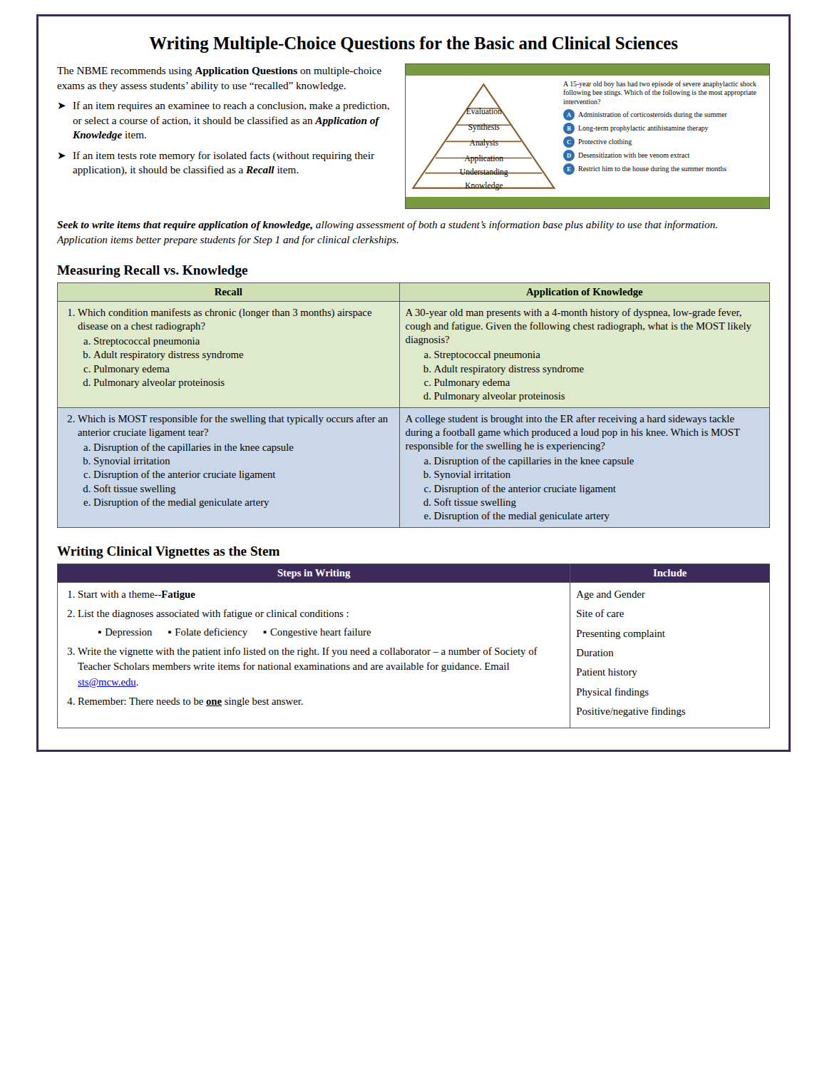Writing Multiple-Choice Questions for the Basic and Clinical Sciences
The NBME recommends using Application Questions on multiple-choice exams as they assess students’ ability to use “recalled” knowledge.
If an item requires an examinee to reach a conclusion, make a prediction, or select a course of action, it should be classified as an Application of Knowledge item.
If an item tests rote memory for isolated facts (without requiring their application), it should be classified as a Recall item.
Evaluation Synthesis Analysis Application Understanding Knowledge
A 15-year old boy has had two episode of severe anaphylactic shock following bee stings. Which of the following is the most appropriate intervention?
A Administration of corticosteroids during the summer
B Long-term prophylactic antihistamine therapy
C Protective clothing
D Desensitization with bee venom extract
E Restrict him to the house during the summer months
Seek to write items that require application of knowledge, allowing assessment of both a student’s information base plus ability to use that information. Application items better prepare students for Step 1 and for clinical clerkships.
Measuring Recall vs. Knowledge
| Recall | Application of Knowledge |
| --- | --- |
| Which condition manifests as chronic (longer than 3 months) airspace disease on a chest radiograph? Streptococcal pneumonia Adult respiratory distress syndrome Pulmonary edema Pulmonary alveolar proteinosis | A 30-year old man presents with a 4-month history of dyspnea, low-grade fever, cough and fatigue. Given the following chest radiograph, what is the MOST likely diagnosis? Streptococcal pneumonia Adult respiratory distress syndrome Pulmonary edema Pulmonary alveolar proteinosis |
| Which is MOST responsible for the swelling that typically occurs after an anterior cruciate ligament tear? Disruption of the capillaries in the knee capsule Synovial irritation Disruption of the anterior cruciate ligament Soft tissue swelling Disruption of the medial geniculate artery | A college student is brought into the ER after receiving a hard sideways tackle during a football game which produced a loud pop in his knee. Which is MOST responsible for the swelling he is experiencing? Disruption of the capillaries in the knee capsule Synovial irritation Disruption of the anterior cruciate ligament Soft tissue swelling Disruption of the medial geniculate artery |
Writing Clinical Vignettes as the Stem
| Steps in Writing | Include |
| --- | --- |
| Start with a theme-- Fatigue List the diagnoses associated with fatigue or clinical conditions : Depression Folate deficiency Congestive heart failure Write the vignette with the patient info listed on the right. If you need a collaborator – a number of Society of Teacher Scholars members write items for national examinations and are available for guidance. Email sts@mcw.edu . Remember: There needs to be one single best answer. | Age and Gender Site of care Presenting complaint Duration Patient history Physical findings Positive/negative findings |